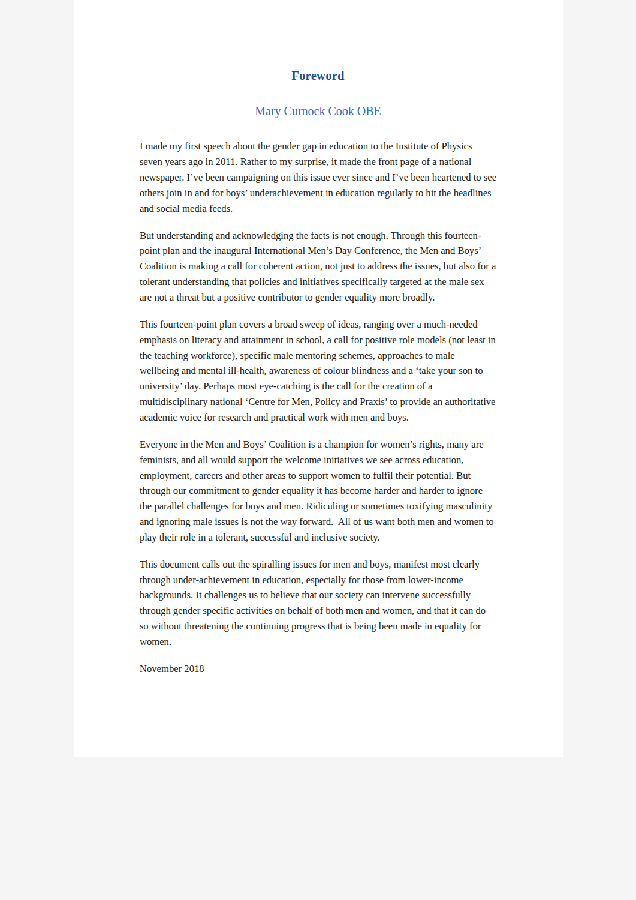Foreword
Mary Curnock Cook OBE
I made my first speech about the gender gap in education to the Institute of Physics seven years ago in 2011. Rather to my surprise, it made the front page of a national newspaper. I’ve been campaigning on this issue ever since and I’ve been heartened to see others join in and for boys’ underachievement in education regularly to hit the headlines and social media feeds.
But understanding and acknowledging the facts is not enough. Through this fourteen-point plan and the inaugural International Men’s Day Conference, the Men and Boys’ Coalition is making a call for coherent action, not just to address the issues, but also for a tolerant understanding that policies and initiatives specifically targeted at the male sex are not a threat but a positive contributor to gender equality more broadly.
This fourteen-point plan covers a broad sweep of ideas, ranging over a much-needed emphasis on literacy and attainment in school, a call for positive role models (not least in the teaching workforce), specific male mentoring schemes, approaches to male wellbeing and mental ill-health, awareness of colour blindness and a ‘take your son to university’ day. Perhaps most eye-catching is the call for the creation of a multidisciplinary national ‘Centre for Men, Policy and Praxis’ to provide an authoritative academic voice for research and practical work with men and boys.
Everyone in the Men and Boys’ Coalition is a champion for women’s rights, many are feminists, and all would support the welcome initiatives we see across education, employment, careers and other areas to support women to fulfil their potential. But through our commitment to gender equality it has become harder and harder to ignore the parallel challenges for boys and men. Ridiculing or sometimes toxifying masculinity and ignoring male issues is not the way forward. All of us want both men and women to play their role in a tolerant, successful and inclusive society.
This document calls out the spiralling issues for men and boys, manifest most clearly through under-achievement in education, especially for those from lower-income backgrounds. It challenges us to believe that our society can intervene successfully through gender specific activities on behalf of both men and women, and that it can do so without threatening the continuing progress that is being been made in equality for women.
November 2018